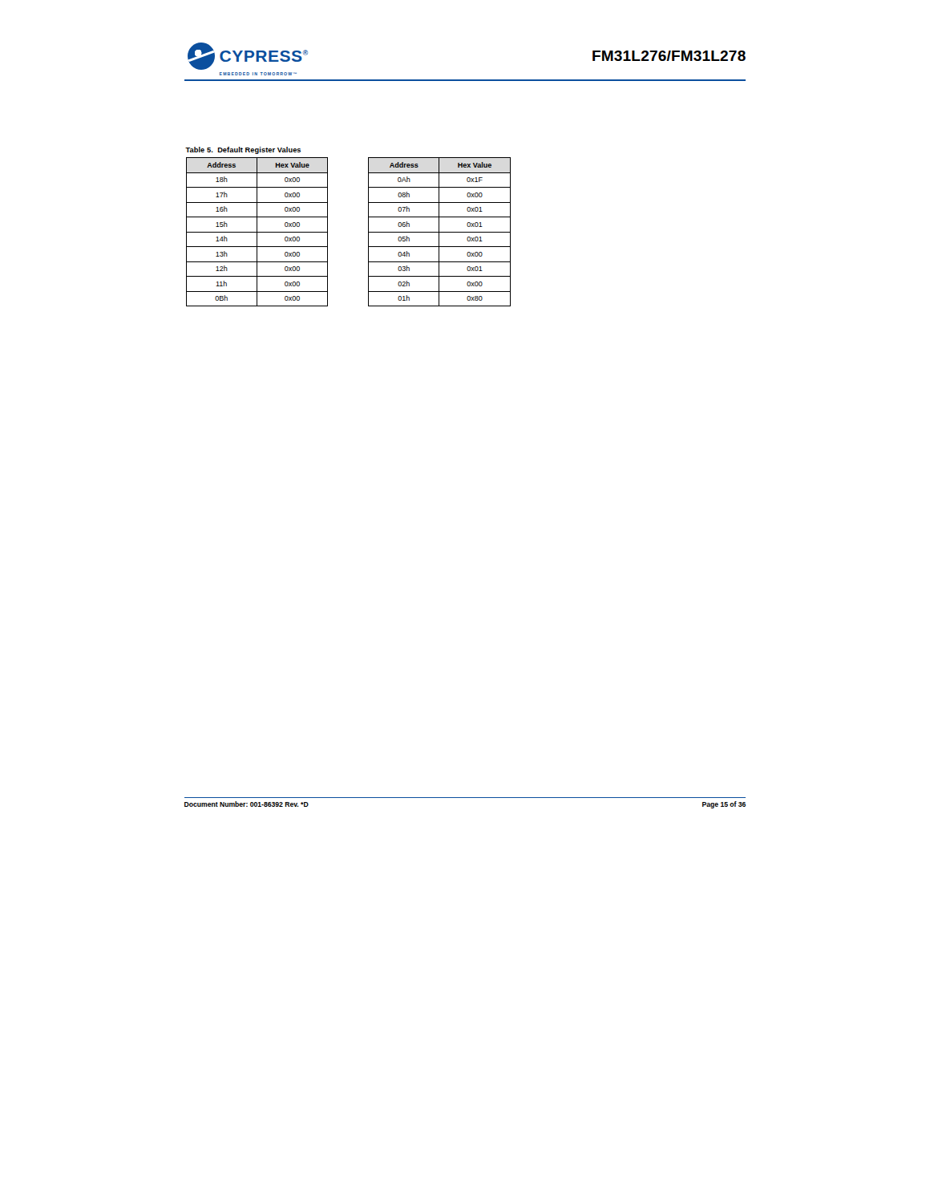CYPRESS®
EMBEDDED IN TOMORROW™
FM31L276/FM31L278
Table 5. Default Register Values
| Address | Hex Value |
| --- | --- |
| 18h | 0x00 |
| 17h | 0x00 |
| 16h | 0x00 |
| 15h | 0x00 |
| 14h | 0x00 |
| 13h | 0x00 |
| 12h | 0x00 |
| 11h | 0x00 |
| 0Bh | 0x00 |
| Address | Hex Value |
| --- | --- |
| 0Ah | 0x1F |
| 08h | 0x00 |
| 07h | 0x01 |
| 06h | 0x01 |
| 05h | 0x01 |
| 04h | 0x00 |
| 03h | 0x01 |
| 02h | 0x00 |
| 01h | 0x80 |
Document Number: 001-86392 Rev. *D
Page 15 of 36